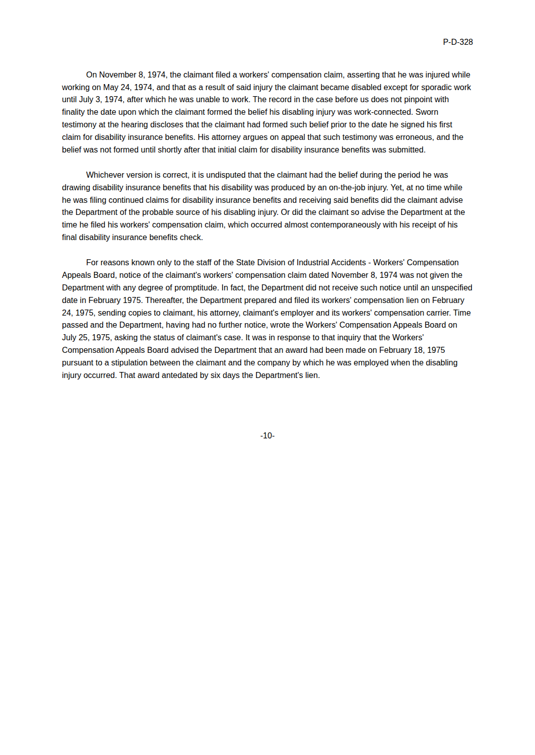P-D-328
On November 8, 1974, the claimant filed a workers' compensation claim, asserting that he was injured while working on May 24, 1974, and that as a result of said injury the claimant became disabled except for sporadic work until July 3, 1974, after which he was unable to work. The record in the case before us does not pinpoint with finality the date upon which the claimant formed the belief his disabling injury was work-connected. Sworn testimony at the hearing discloses that the claimant had formed such belief prior to the date he signed his first claim for disability insurance benefits. His attorney argues on appeal that such testimony was erroneous, and the belief was not formed until shortly after that initial claim for disability insurance benefits was submitted.
Whichever version is correct, it is undisputed that the claimant had the belief during the period he was drawing disability insurance benefits that his disability was produced by an on-the-job injury. Yet, at no time while he was filing continued claims for disability insurance benefits and receiving said benefits did the claimant advise the Department of the probable source of his disabling injury. Or did the claimant so advise the Department at the time he filed his workers' compensation claim, which occurred almost contemporaneously with his receipt of his final disability insurance benefits check.
For reasons known only to the staff of the State Division of Industrial Accidents - Workers' Compensation Appeals Board, notice of the claimant's workers' compensation claim dated November 8, 1974 was not given the Department with any degree of promptitude. In fact, the Department did not receive such notice until an unspecified date in February 1975. Thereafter, the Department prepared and filed its workers' compensation lien on February 24, 1975, sending copies to claimant, his attorney, claimant's employer and its workers' compensation carrier. Time passed and the Department, having had no further notice, wrote the Workers' Compensation Appeals Board on July 25, 1975, asking the status of claimant's case. It was in response to that inquiry that the Workers' Compensation Appeals Board advised the Department that an award had been made on February 18, 1975 pursuant to a stipulation between the claimant and the company by which he was employed when the disabling injury occurred. That award antedated by six days the Department's lien.
-10-